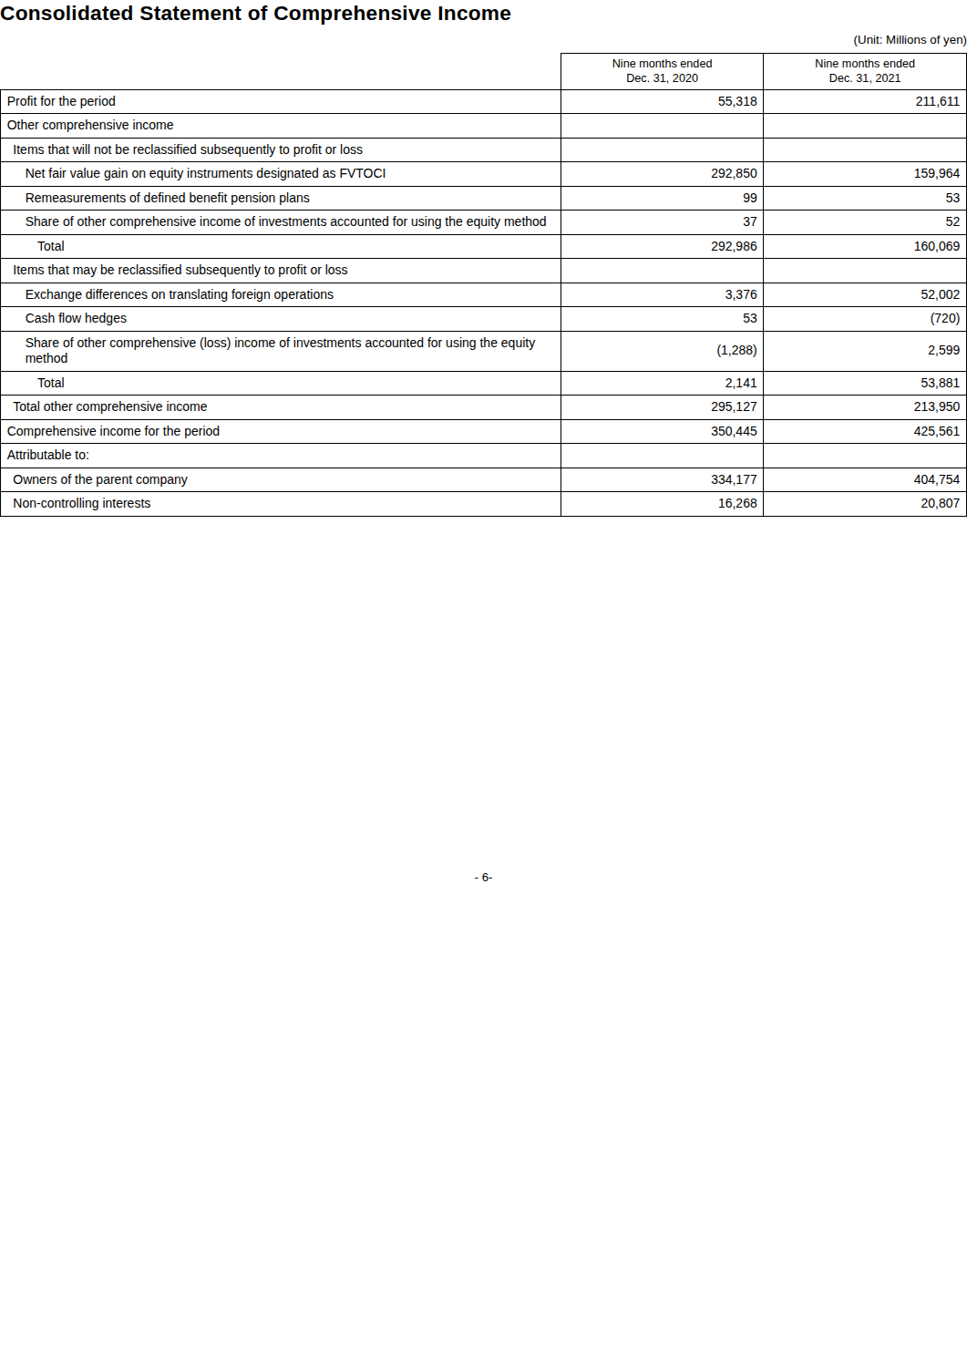Consolidated Statement of Comprehensive Income
(Unit: Millions of yen)
| | Nine months ended Dec. 31, 2020 | Nine months ended Dec. 31, 2021 |
| --- | --- | --- |
| Profit for the period | 55,318 | 211,611 |
| Other comprehensive income | | |
| Items that will not be reclassified subsequently to profit or loss | | |
| Net fair value gain on equity instruments designated as FVTOCI | 292,850 | 159,964 |
| Remeasurements of defined benefit pension plans | 99 | 53 |
| Share of other comprehensive income of investments accounted for using the equity method | 37 | 52 |
| Total | 292,986 | 160,069 |
| Items that may be reclassified subsequently to profit or loss | | |
| Exchange differences on translating foreign operations | 3,376 | 52,002 |
| Cash flow hedges | 53 | (720) |
| Share of other comprehensive (loss) income of investments accounted for using the equity method | (1,288) | 2,599 |
| Total | 2,141 | 53,881 |
| Total other comprehensive income | 295,127 | 213,950 |
| Comprehensive income for the period | 350,445 | 425,561 |
| Attributable to: | | |
| Owners of the parent company | 334,177 | 404,754 |
| Non-controlling interests | 16,268 | 20,807 |
- 6-